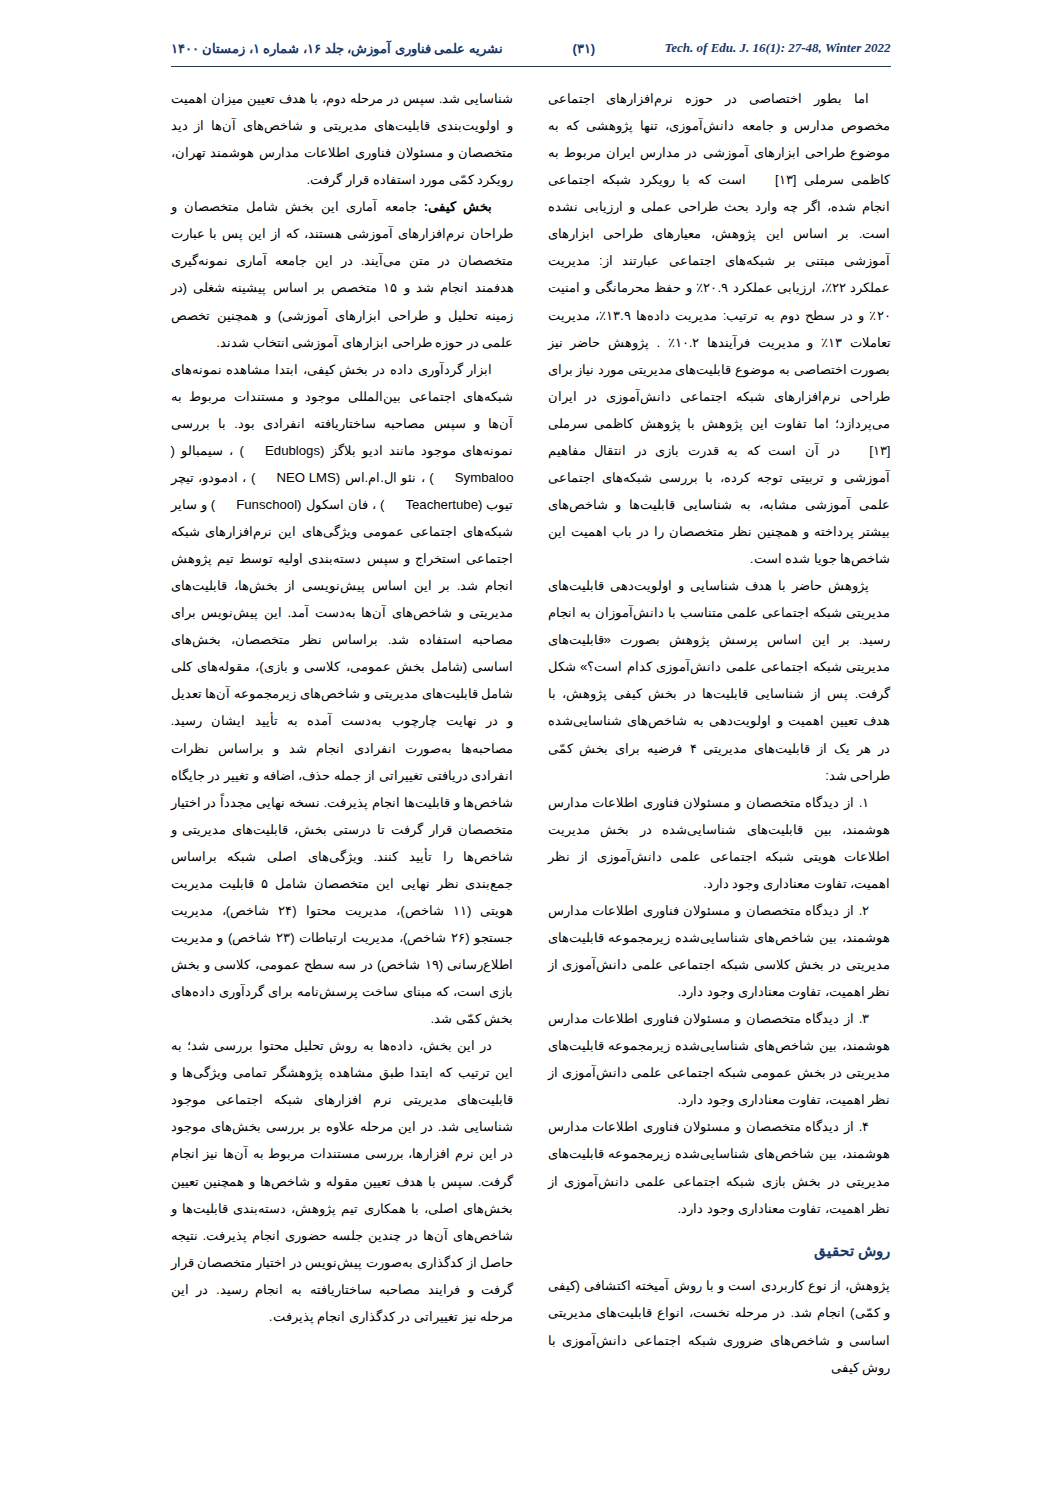Tech. of Edu. J. 16(1): 27-48, Winter 2022
(۳۱)
نشریه علمی فناوری آموزش، جلد ۱۶، شماره ۱، زمستان ۱۴۰۰
اما بطور اختصاصی در حوزه نرم‌افزارهای اجتماعی مخصوص مدارس و جامعه دانش‌آموزی، تنها پژوهشی که به موضوع طراحی ابزارهای آموزشی در مدارس ایران مربوط به کاظمی سرملی [۱۳] است که با رویکرد شبکه اجتماعی انجام شده، اگر چه وارد بحث طراحی عملی و ارزیابی نشده است. بر اساس این پژوهش، معیارهای طراحی ابزارهای آموزشی مبتنی بر شبکه‌های اجتماعی عبارتند از: مدیریت عملکرد ۲۲٪، ارزیابی عملکرد ۲۰.۹٪ و حفظ محرمانگی و امنیت ۲۰٪ و در سطح دوم به ترتیب: مدیریت داده‌ها ۱۳.۹٪، مدیریت تعاملات ۱۳٪ و مدیریت فرآیندها ۱۰.۲٪ . پژوهش حاضر نیز بصورت اختصاصی به موضوع قابلیت‌های مدیریتی مورد نیاز برای طراحی نرم‌افزارهای شبکه اجتماعی دانش‌آموزی در ایران می‌پردازد؛ اما تفاوت این پژوهش با پژوهش کاظمی سرملی [۱۳] در آن است که به قدرت بازی در انتقال مفاهیم آموزشی و تربیتی توجه کرده، با بررسی شبکه‌های اجتماعی علمی آموزشی مشابه، به شناسایی قابلیت‌ها و شاخص‌های بیشتر پرداخته و همچنین نظر متخصصان را در باب اهمیت این شاخص‌ها جویا شده است.
پژوهش حاضر با هدف شناسایی و اولویت‌دهی قابلیت‌های مدیریتی شبکه اجتماعی علمی متناسب با دانش‌آموزان به انجام رسید. بر این اساس پرسش پژوهش بصورت «قابلیت‌های مدیریتی شبکه اجتماعی علمی دانش‌آموزی کدام است؟» شکل گرفت. پس از شناسایی قابلیت‌ها در بخش کیفی پژوهش، با هدف تعیین اهمیت و اولویت‌دهی به شاخص‌های شناسایی‌شده در هر یک از قابلیت‌های مدیریتی ۴ فرضیه برای بخش کمّی طراحی شد:
۱. از دیدگاه متخصصان و مسئولان فناوری اطلاعات مدارس هوشمند، بین قابلیت‌های شناسایی‌شده در بخش مدیریت اطلاعات هویتی شبکه اجتماعی علمی دانش‌آموزی از نظر اهمیت، تفاوت معناداری وجود دارد.
۲. از دیدگاه متخصصان و مسئولان فناوری اطلاعات مدارس هوشمند، بین شاخص‌های شناسایی‌شده زیرمجموعه قابلیت‌های مدیریتی در بخش کلاسی شبکه اجتماعی علمی دانش‌آموزی از نظر اهمیت، تفاوت معناداری وجود دارد.
۳. از دیدگاه متخصصان و مسئولان فناوری اطلاعات مدارس هوشمند، بین شاخص‌های شناسایی‌شده زیرمجموعه قابلیت‌های مدیریتی در بخش عمومی شبکه اجتماعی علمی دانش‌آموزی از نظر اهمیت، تفاوت معناداری وجود دارد.
۴. از دیدگاه متخصصان و مسئولان فناوری اطلاعات مدارس هوشمند، بین شاخص‌های شناسایی‌شده زیرمجموعه قابلیت‌های مدیریتی در بخش بازی شبکه اجتماعی علمی دانش‌آموزی از نظر اهمیت، تفاوت معناداری وجود دارد.
روش تحقیق
پژوهش، از نوع کاربردی است و با روش آمیخته اکتشافی (کیفی و کمّی) انجام شد. در مرحله نخست، انواع قابلیت‌های مدیریتی اساسی و شاخص‌های ضروری شبکه اجتماعی دانش‌آموزی با روش کیفی
شناسایی شد. سپس در مرحله دوم، با هدف تعیین میزان اهمیت و اولویت‌بندی قابلیت‌های مدیریتی و شاخص‌های آن‌ها از دید متخصصان و مسئولان فناوری اطلاعات مدارس هوشمند تهران، رویکرد کمّی مورد استفاده قرار گرفت.
بخش کیفی: جامعه آماری این بخش شامل متخصصان و طراحان نرم‌افزارهای آموزشی هستند، که از این پس با عبارت متخصصان در متن می‌آیند. در این جامعه آماری نمونه‌گیری هدفمند انجام شد و ۱۵ متخصص بر اساس پیشینه شغلی (در زمینه تحلیل و طراحی ابزارهای آموزشی) و همچنین تخصص علمی در حوزه طراحی ابزارهای آموزشی انتخاب شدند.
ابزار گردآوری داده در بخش کیفی، ابتدا مشاهده نمونه‌های شبکه‌های اجتماعی بین‌المللی موجود و مستندات مربوط به آن‌ها و سپس مصاحبه ساختاریافته انفرادی بود. با بررسی نمونه‌های موجود مانند ادیو بلاگز (Edublogs) ، سیمبالو (Symbaloo) ، نئو ال.ام.اس (NEO LMS) ، ادمودو، تیچر تیوب (Teachertube) ، فان اسکول (Funschool) و سایر شبکه‌های اجتماعی عمومی ویژگی‌های این نرم‌افزارهای شبکه اجتماعی استخراج و سپس دسته‌بندی اولیه توسط تیم پژوهش انجام شد. بر این اساس پیش‌نویسی از بخش‌ها، قابلیت‌های مدیریتی و شاخص‌های آن‌ها به‌دست آمد. این پیش‌نویس برای مصاحبه استفاده شد. براساس نظر متخصصان، بخش‌های اساسی (شامل بخش عمومی، کلاسی و بازی)، مقوله‌های کلی شامل قابلیت‌های مدیریتی و شاخص‌های زیرمجموعه آن‌ها تعدیل و در نهایت چارچوب به‌دست آمده به تأیید ایشان رسید. مصاحبه‌ها به‌صورت انفرادی انجام شد و براساس نظرات انفرادی دریافتی تغییراتی از جمله حذف، اضافه و تغییر در جایگاه شاخص‌ها و قابلیت‌ها انجام پذیرفت. نسخه نهایی مجدداً در اختیار متخصصان قرار گرفت تا درستی بخش، قابلیت‌های مدیریتی و شاخص‌ها را تأیید کنند. ویژگی‌های اصلی شبکه براساس جمع‌بندی نظر نهایی این متخصصان شامل ۵ قابلیت مدیریت هویتی (۱۱ شاخص)، مدیریت محتوا (۲۴ شاخص)، مدیریت جستجو (۲۶ شاخص)، مدیریت ارتباطات (۲۳ شاخص) و مدیریت اطلاع‌رسانی (۱۹ شاخص) در سه سطح عمومی، کلاسی و بخش بازی است، که مبنای ساخت پرسش‌نامه برای گردآوری داده‌های بخش کمّی شد.
در این بخش، داده‌ها به روش تحلیل محتوا بررسی شد؛ به این ترتیب که ابتدا طبق مشاهده پژوهشگر تمامی ویژگی‌ها و قابلیت‌های مدیریتی نرم افزارهای شبکه اجتماعی موجود شناسایی شد. در این مرحله علاوه بر بررسی بخش‌های موجود در این نرم افزارها، بررسی مستندات مربوط به آن‌ها نیز انجام گرفت. سپس با هدف تعیین مقوله و شاخص‌ها و همچنین تعیین بخش‌های اصلی، با همکاری تیم پژوهش، دسته‌بندی قابلیت‌ها و شاخص‌های آن‌ها در چندین جلسه حضوری انجام پذیرفت. نتیجه حاصل از کدگذاری به‌صورت پیش‌نویس در اختیار متخصصان قرار گرفت و فرایند مصاحبه ساختاریافته به انجام رسید. در این مرحله نیز تغییراتی در کدگذاری انجام پذیرفت.